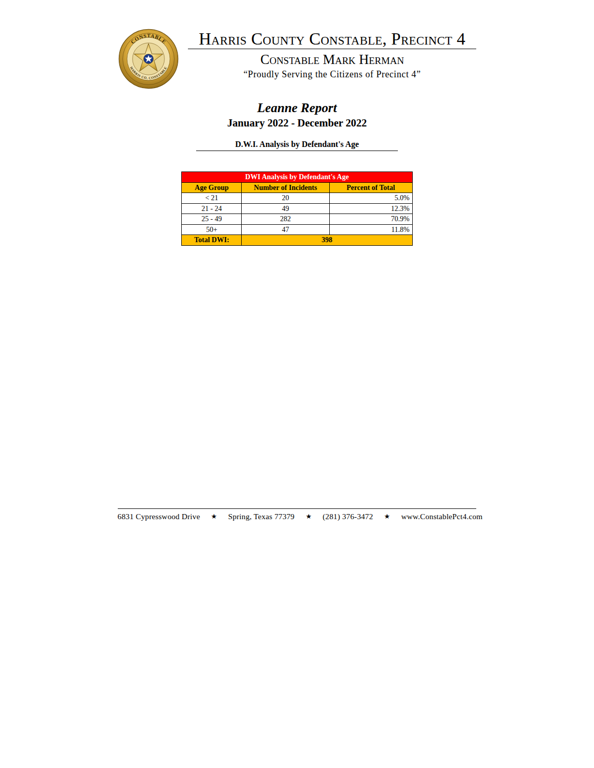CONSTABLE HARRIS CO. CONSTABLE
Harris County Constable, Precinct 4
Constable Mark Herman
“Proudly Serving the Citizens of Precinct 4”
Leanne Report
January 2022 - December 2022
D.W.I. Analysis by Defendant's Age
| DWI Analysis by Defendant's Age |
| --- |
| Age Group | Number of Incidents | Percent of Total |
| < 21 | 20 | 5.0% |
| 21 - 24 | 49 | 12.3% |
| 25 - 49 | 282 | 70.9% |
| 50+ | 47 | 11.8% |
| Total DWI: | 398 |
6831 Cypresswood Drive ★ Spring, Texas 77379 ★ (281) 376-3472 ★ www.ConstablePct4.com